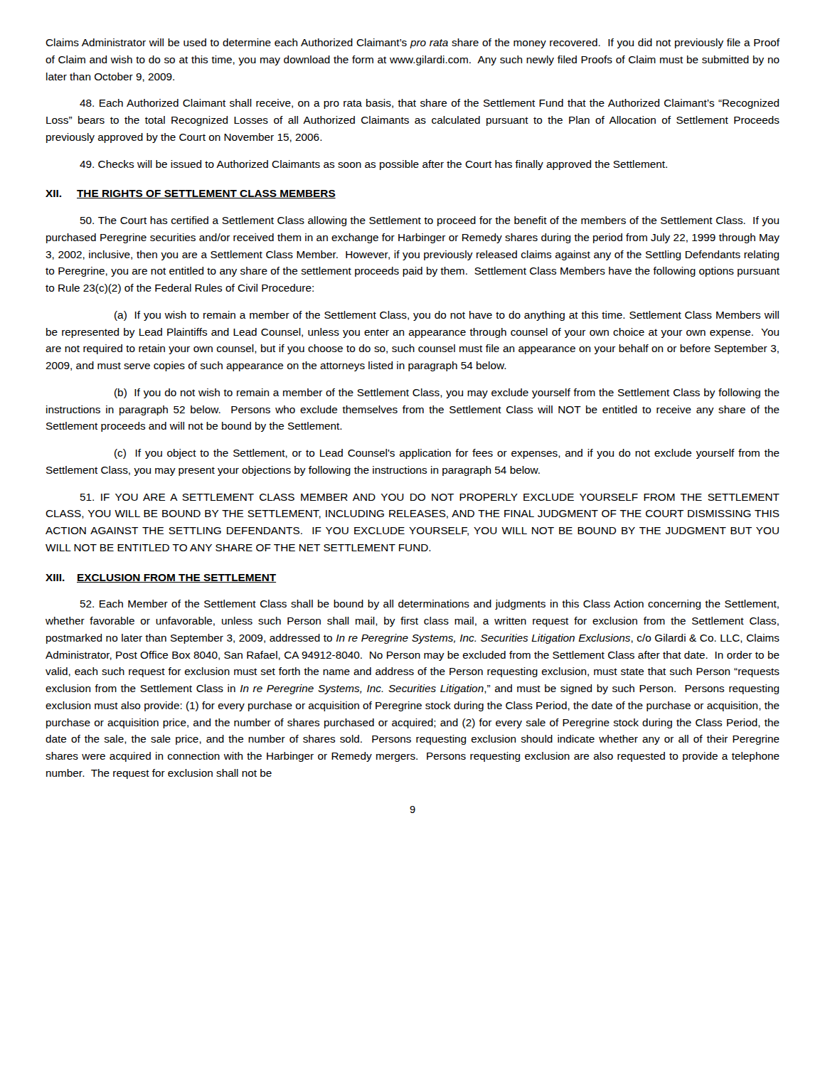Claims Administrator will be used to determine each Authorized Claimant’s pro rata share of the money recovered. If you did not previously file a Proof of Claim and wish to do so at this time, you may download the form at www.gilardi.com. Any such newly filed Proofs of Claim must be submitted by no later than October 9, 2009.
48. Each Authorized Claimant shall receive, on a pro rata basis, that share of the Settlement Fund that the Authorized Claimant’s “Recognized Loss” bears to the total Recognized Losses of all Authorized Claimants as calculated pursuant to the Plan of Allocation of Settlement Proceeds previously approved by the Court on November 15, 2006.
49. Checks will be issued to Authorized Claimants as soon as possible after the Court has finally approved the Settlement.
XII. The Rights of Settlement Class Members
50. The Court has certified a Settlement Class allowing the Settlement to proceed for the benefit of the members of the Settlement Class. If you purchased Peregrine securities and/or received them in an exchange for Harbinger or Remedy shares during the period from July 22, 1999 through May 3, 2002, inclusive, then you are a Settlement Class Member. However, if you previously released claims against any of the Settling Defendants relating to Peregrine, you are not entitled to any share of the settlement proceeds paid by them. Settlement Class Members have the following options pursuant to Rule 23(c)(2) of the Federal Rules of Civil Procedure:
(a) If you wish to remain a member of the Settlement Class, you do not have to do anything at this time. Settlement Class Members will be represented by Lead Plaintiffs and Lead Counsel, unless you enter an appearance through counsel of your own choice at your own expense. You are not required to retain your own counsel, but if you choose to do so, such counsel must file an appearance on your behalf on or before September 3, 2009, and must serve copies of such appearance on the attorneys listed in paragraph 54 below.
(b) If you do not wish to remain a member of the Settlement Class, you may exclude yourself from the Settlement Class by following the instructions in paragraph 52 below. Persons who exclude themselves from the Settlement Class will NOT be entitled to receive any share of the Settlement proceeds and will not be bound by the Settlement.
(c) If you object to the Settlement, or to Lead Counsel's application for fees or expenses, and if you do not exclude yourself from the Settlement Class, you may present your objections by following the instructions in paragraph 54 below.
51. If you are a Settlement Class Member and you do not properly exclude yourself from the Settlement Class, you will be bound by the Settlement, including releases, and the final judgment of the Court dismissing this action against the Settling Defendants. If you exclude yourself, you will not be bound by the judgment but you will not be entitled to any share of the Net Settlement Fund.
XIII. Exclusion from the Settlement
52. Each Member of the Settlement Class shall be bound by all determinations and judgments in this Class Action concerning the Settlement, whether favorable or unfavorable, unless such Person shall mail, by first class mail, a written request for exclusion from the Settlement Class, postmarked no later than September 3, 2009, addressed to In re Peregrine Systems, Inc. Securities Litigation Exclusions, c/o Gilardi & Co. LLC, Claims Administrator, Post Office Box 8040, San Rafael, CA 94912-8040. No Person may be excluded from the Settlement Class after that date. In order to be valid, each such request for exclusion must set forth the name and address of the Person requesting exclusion, must state that such Person “requests exclusion from the Settlement Class in In re Peregrine Systems, Inc. Securities Litigation,” and must be signed by such Person. Persons requesting exclusion must also provide: (1) for every purchase or acquisition of Peregrine stock during the Class Period, the date of the purchase or acquisition, the purchase or acquisition price, and the number of shares purchased or acquired; and (2) for every sale of Peregrine stock during the Class Period, the date of the sale, the sale price, and the number of shares sold. Persons requesting exclusion should indicate whether any or all of their Peregrine shares were acquired in connection with the Harbinger or Remedy mergers. Persons requesting exclusion are also requested to provide a telephone number. The request for exclusion shall not be
9